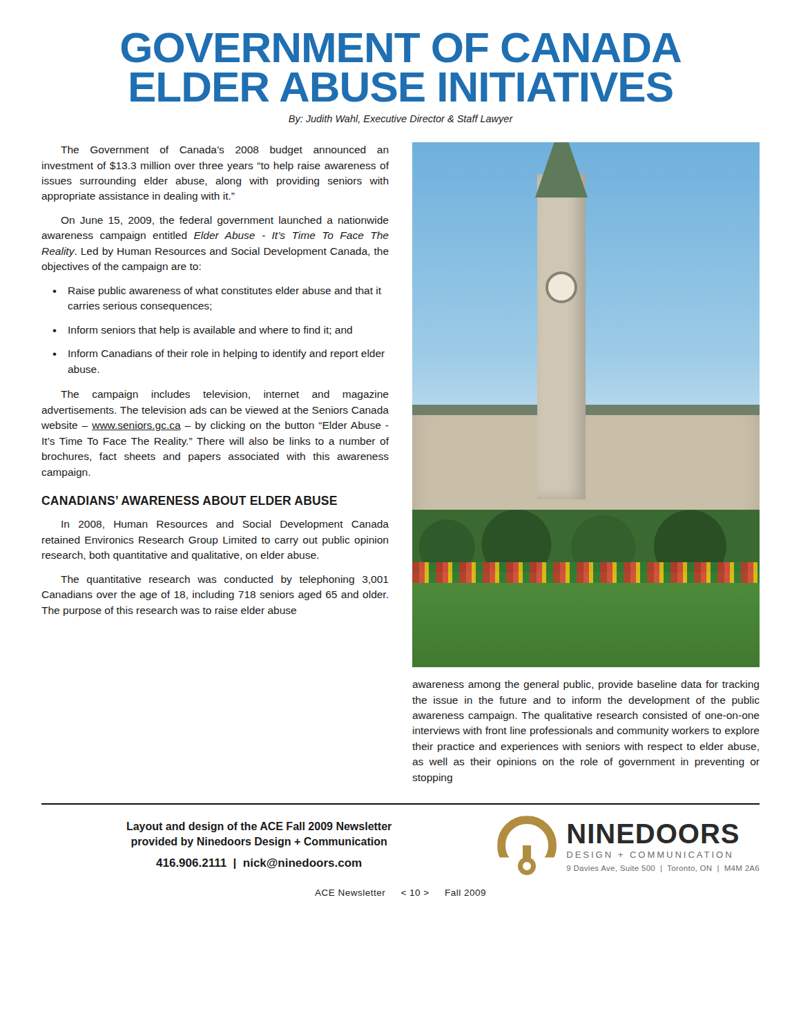Government of Canada
Elder Abuse Initiatives
By: Judith Wahl, Executive Director & Staff Lawyer
The Government of Canada’s 2008 budget announced an investment of $13.3 million over three years “to help raise awareness of issues surrounding elder abuse, along with providing seniors with appropriate assistance in dealing with it.”
On June 15, 2009, the federal government launched a nationwide awareness campaign entitled Elder Abuse - It’s Time To Face The Reality. Led by Human Resources and Social Development Canada, the objectives of the campaign are to:
Raise public awareness of what constitutes elder abuse and that it carries serious consequences;
Inform seniors that help is available and where to find it; and
Inform Canadians of their role in helping to identify and report elder abuse.
The campaign includes television, internet and magazine advertisements. The television ads can be viewed at the Seniors Canada website – www.seniors.gc.ca – by clicking on the button “Elder Abuse - It’s Time To Face The Reality.” There will also be links to a number of brochures, fact sheets and papers associated with this awareness campaign.
Canadians’ Awareness About Elder Abuse
In 2008, Human Resources and Social Development Canada retained Environics Research Group Limited to carry out public opinion research, both quantitative and qualitative, on elder abuse.
The quantitative research was conducted by telephoning 3,001 Canadians over the age of 18, including 718 seniors aged 65 and older. The purpose of this research was to raise elder abuse
awareness among the general public, provide baseline data for tracking the issue in the future and to inform the development of the public awareness campaign. The qualitative research consisted of one-on-one interviews with front line professionals and community workers to explore their practice and experiences with seniors with respect to elder abuse, as well as their opinions on the role of government in preventing or stopping
Layout and design of the ACE Fall 2009 Newsletter
provided by Ninedoors Design + Communication
416.906.2111 | nick@ninedoors.com
NINEDOORS
DESIGN + COMMUNICATION
9 Davies Ave, Suite 500 | Toronto, ON | M4M 2A6
ACE Newsletter < 10 > Fall 2009